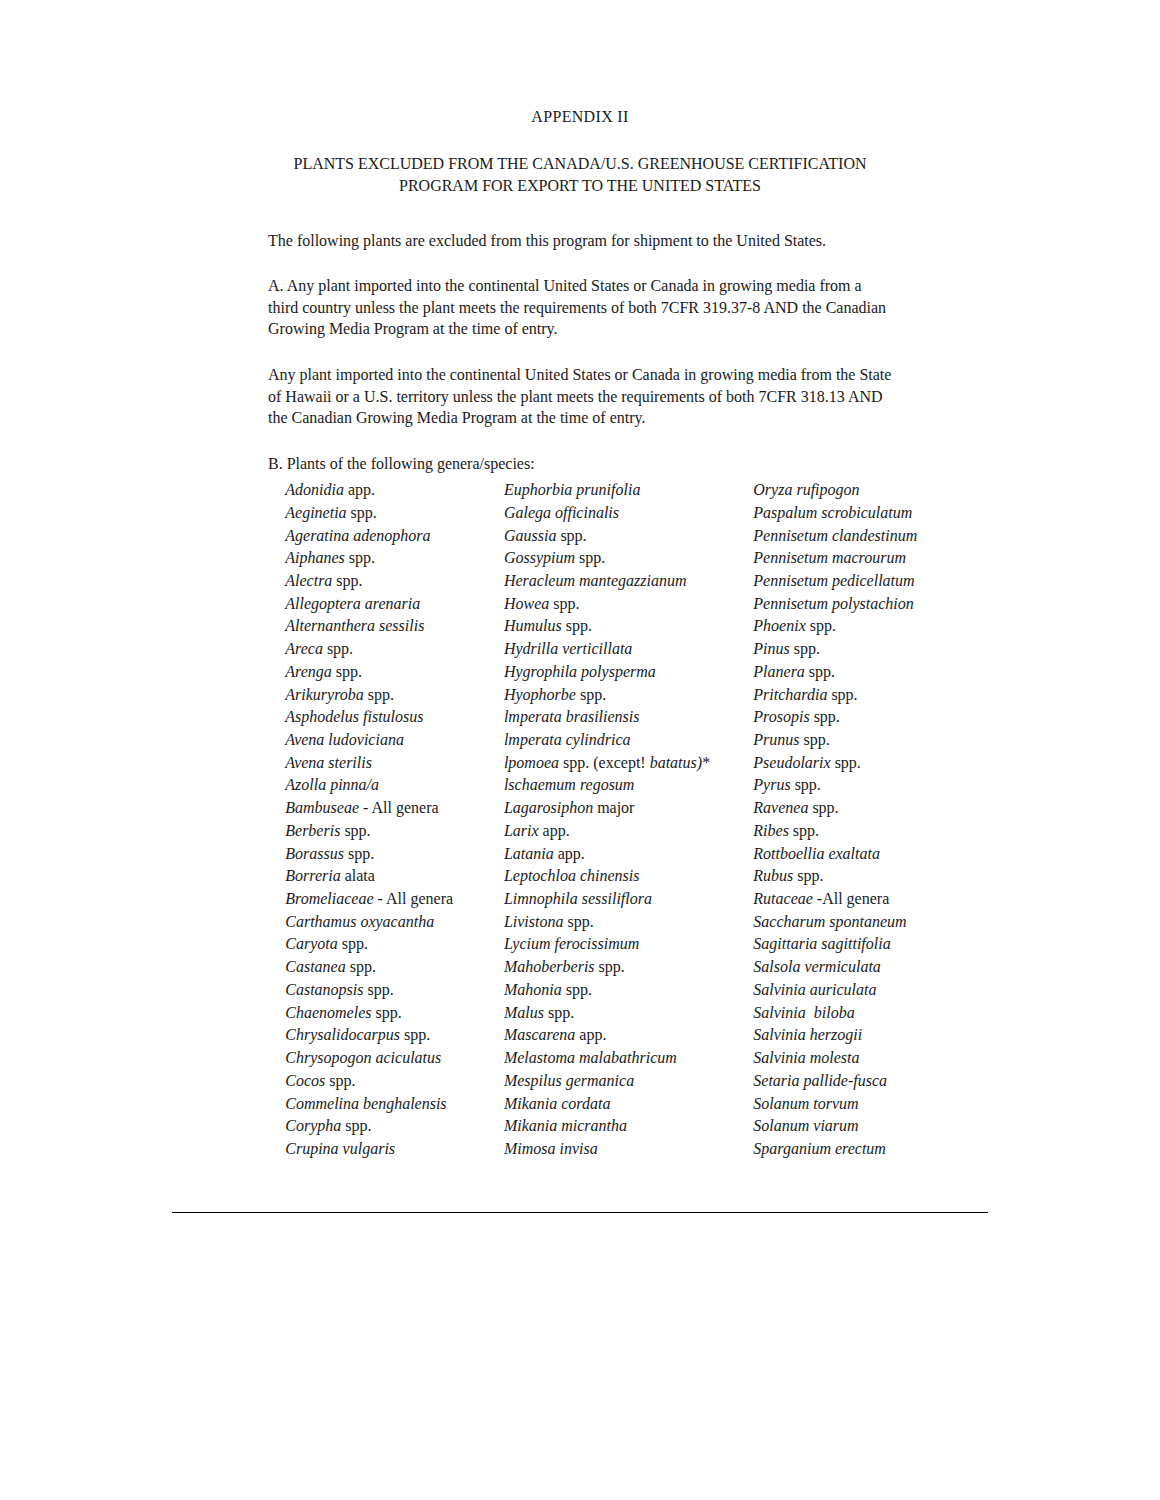APPENDIX II
PLANTS EXCLUDED FROM THE CANADA/U.S. GREENHOUSE CERTIFICATION
PROGRAM FOR EXPORT TO THE UNITED STATES
The following plants are excluded from this program for shipment to the United States.
A. Any plant imported into the continental United States or Canada in growing media from a third country unless the plant meets the requirements of both 7CFR 319.37-8 AND the Canadian Growing Media Program at the time of entry.
Any plant imported into the continental United States or Canada in growing media from the State of Hawaii or a U.S. territory unless the plant meets the requirements of both 7CFR 318.13 AND the Canadian Growing Media Program at the time of entry.
B. Plants of the following genera/species:
Adonidia app.
Aeginetia spp.
Ageratina adenophora
Aiphanes spp.
Alectra spp.
Allegoptera arenaria
Alternanthera sessilis
Areca spp.
Arenga spp.
Arikuryroba spp.
Asphodelus fistulosus
Avena ludoviciana
Avena sterilis
Azolla pinna/a
Bambuseae - All genera
Berberis spp.
Borassus spp.
Borreria alata
Bromeliaceae - All genera
Carthamus oxyacantha
Caryota spp.
Castanea spp.
Castanopsis spp.
Chaenomeles spp.
Chrysalidocarpus spp.
Chrysopogon aciculatus
Cocos spp.
Commelina benghalensis
Corypha spp.
Crupina vulgaris
Euphorbia prunifolia
Galega officinalis
Gaussia spp.
Gossypium spp.
Heracleum mantegazzianum
Howea spp.
Humulus spp.
Hydrilla verticillata
Hygrophila polysperma
Hyophorbe spp.
lmperata brasiliensis
lmperata cylindrica
lpomoea spp. (except! batatus)*
lschaemum regosum
Lagarosiphon major
Larix app.
Latania app.
Leptochloa chinensis
Limnophila sessiliflora
Livistona spp.
Lycium ferocissimum
Mahoberberis spp.
Mahonia spp.
Malus spp.
Mascarena app.
Melastoma malabathricum
Mespilus germanica
Mikania cordata
Mikania micrantha
Mimosa invisa
Oryza rufipogon
Paspalum scrobiculatum
Pennisetum clandestinum
Pennisetum macrourum
Pennisetum pedicellatum
Pennisetum polystachion
Phoenix spp.
Pinus spp.
Planera spp.
Pritchardia spp.
Prosopis spp.
Prunus spp.
Pseudolarix spp.
Pyrus spp.
Ravenea spp.
Ribes spp.
Rottboellia exaltata
Rubus spp.
Rutaceae -All genera
Saccharum spontaneum
Sagittaria sagittifolia
Salsola vermiculata
Salvinia auriculata
Salvinia biloba
Salvinia herzogii
Salvinia molesta
Setaria pallide-fusca
Solanum torvum
Solanum viarum
Sparganium erectum